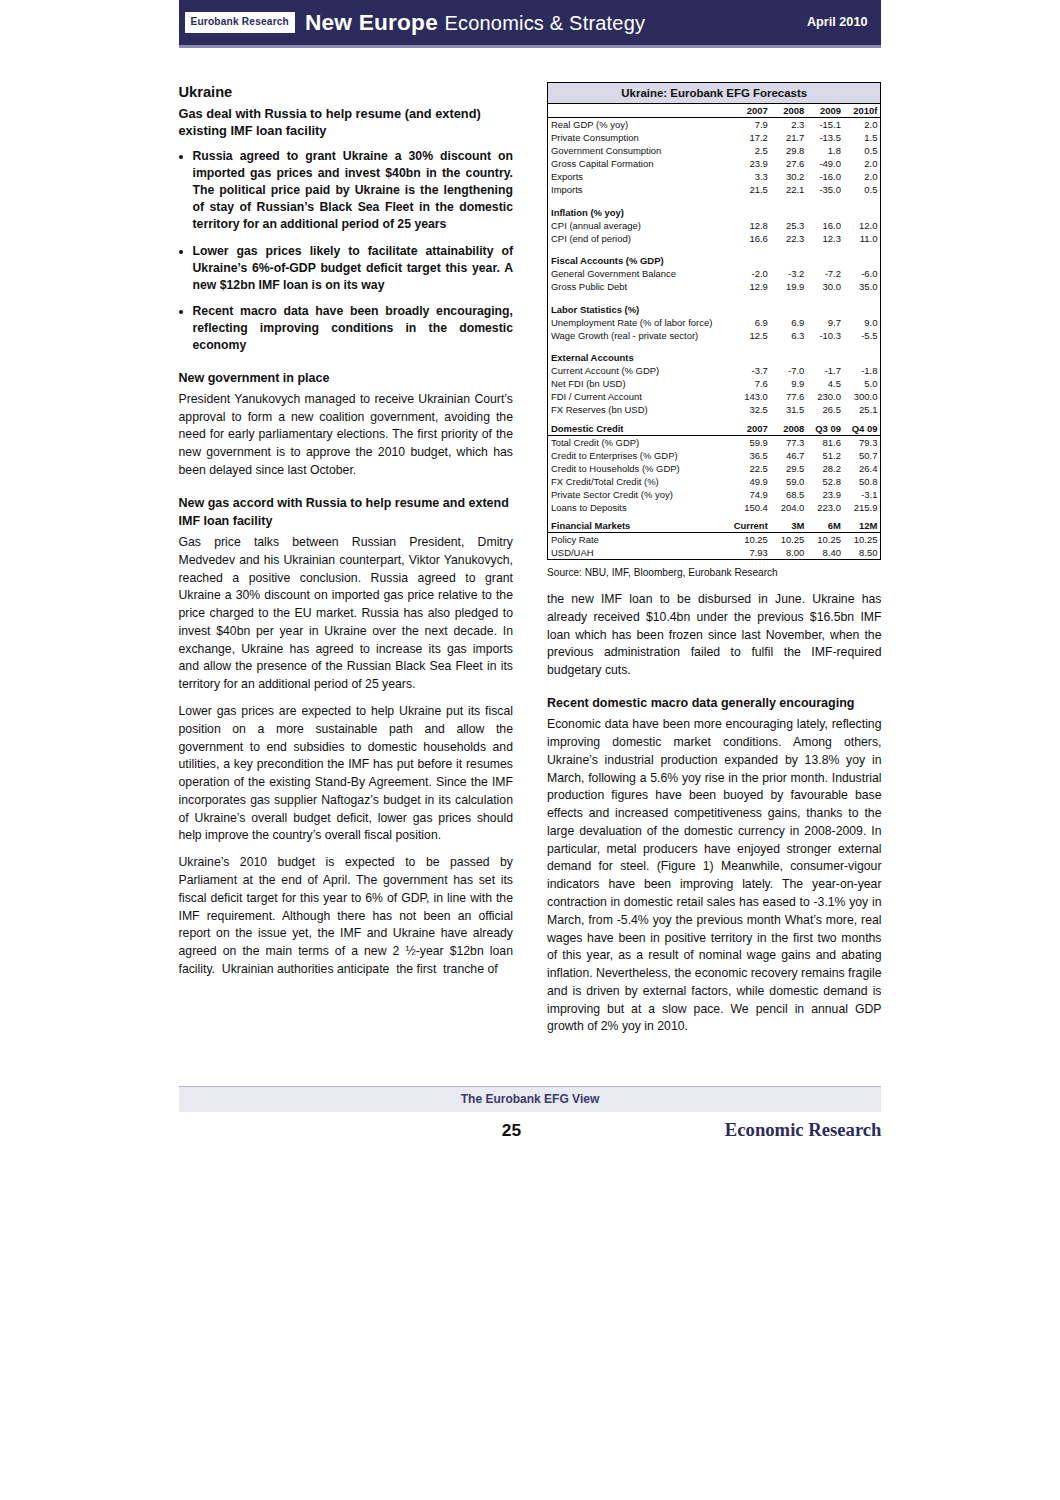Eurobank Research
New Europe Economics & Strategy
April 2010
Ukraine
Gas deal with Russia to help resume (and extend) existing IMF loan facility
Russia agreed to grant Ukraine a 30% discount on imported gas prices and invest $40bn in the country. The political price paid by Ukraine is the lengthening of stay of Russian’s Black Sea Fleet in the domestic territory for an additional period of 25 years
Lower gas prices likely to facilitate attainability of Ukraine’s 6%-of-GDP budget deficit target this year. A new $12bn IMF loan is on its way
Recent macro data have been broadly encouraging, reflecting improving conditions in the domestic economy
New government in place
President Yanukovych managed to receive Ukrainian Court’s approval to form a new coalition government, avoiding the need for early parliamentary elections. The first priority of the new government is to approve the 2010 budget, which has been delayed since last October.
New gas accord with Russia to help resume and extend IMF loan facility
Gas price talks between Russian President, Dmitry Medvedev and his Ukrainian counterpart, Viktor Yanukovych, reached a positive conclusion. Russia agreed to grant Ukraine a 30% discount on imported gas price relative to the price charged to the EU market. Russia has also pledged to invest $40bn per year in Ukraine over the next decade. In exchange, Ukraine has agreed to increase its gas imports and allow the presence of the Russian Black Sea Fleet in its territory for an additional period of 25 years.
Lower gas prices are expected to help Ukraine put its fiscal position on a more sustainable path and allow the government to end subsidies to domestic households and utilities, a key precondition the IMF has put before it resumes operation of the existing Stand-By Agreement. Since the IMF incorporates gas supplier Naftogaz’s budget in its calculation of Ukraine’s overall budget deficit, lower gas prices should help improve the country’s overall fiscal position.
Ukraine’s 2010 budget is expected to be passed by Parliament at the end of April. The government has set its fiscal deficit target for this year to 6% of GDP, in line with the IMF requirement. Although there has not been an official report on the issue yet, the IMF and Ukraine have already agreed on the main terms of a new 2 ½-year $12bn loan facility. Ukrainian authorities anticipate the first tranche of
Ukraine: Eurobank EFG Forecasts
| | 2007 | 2008 | 2009 | 2010f |
| Real GDP (% yoy) | 7.9 | 2.3 | -15.1 | 2.0 |
| Private Consumption | 17.2 | 21.7 | -13.5 | 1.5 |
| Government Consumption | 2.5 | 29.8 | 1.8 | 0.5 |
| Gross Capital Formation | 23.9 | 27.6 | -49.0 | 2.0 |
| Exports | 3.3 | 30.2 | -16.0 | 2.0 |
| Imports | 21.5 | 22.1 | -35.0 | 0.5 |
| Inflation (% yoy) | | | | |
| CPI (annual average) | 12.8 | 25.3 | 16.0 | 12.0 |
| CPI (end of period) | 16.6 | 22.3 | 12.3 | 11.0 |
| Fiscal Accounts (% GDP) | | | | |
| General Government Balance | -2.0 | -3.2 | -7.2 | -6.0 |
| Gross Public Debt | 12.9 | 19.9 | 30.0 | 35.0 |
| Labor Statistics (%) | | | | |
| Unemployment Rate (% of labor force) | 6.9 | 6.9 | 9.7 | 9.0 |
| Wage Growth (real - private sector) | 12.5 | 6.3 | -10.3 | -5.5 |
| External Accounts | | | | |
| Current Account (% GDP) | -3.7 | -7.0 | -1.7 | -1.8 |
| Net FDI (bn USD) | 7.6 | 9.9 | 4.5 | 5.0 |
| FDI / Current Account | 143.0 | 77.6 | 230.0 | 300.0 |
| FX Reserves (bn USD) | 32.5 | 31.5 | 26.5 | 25.1 |
| Domestic Credit | 2007 | 2008 | Q3 09 | Q4 09 |
| Total Credit (% GDP) | 59.9 | 77.3 | 81.6 | 79.3 |
| Credit to Enterprises (% GDP) | 36.5 | 46.7 | 51.2 | 50.7 |
| Credit to Households (% GDP) | 22.5 | 29.5 | 28.2 | 26.4 |
| FX Credit/Total Credit (%) | 49.9 | 59.0 | 52.8 | 50.8 |
| Private Sector Credit (% yoy) | 74.9 | 68.5 | 23.9 | -3.1 |
| Loans to Deposits | 150.4 | 204.0 | 223.0 | 215.9 |
| Financial Markets | Current | 3M | 6M | 12M |
| Policy Rate | 10.25 | 10.25 | 10.25 | 10.25 |
| USD/UAH | 7.93 | 8.00 | 8.40 | 8.50 |
Source: NBU, IMF, Bloomberg, Eurobank Research
the new IMF loan to be disbursed in June. Ukraine has already received $10.4bn under the previous $16.5bn IMF loan which has been frozen since last November, when the previous administration failed to fulfil the IMF-required budgetary cuts.
Recent domestic macro data generally encouraging
Economic data have been more encouraging lately, reflecting improving domestic market conditions. Among others, Ukraine’s industrial production expanded by 13.8% yoy in March, following a 5.6% yoy rise in the prior month. Industrial production figures have been buoyed by favourable base effects and increased competitiveness gains, thanks to the large devaluation of the domestic currency in 2008-2009. In particular, metal producers have enjoyed stronger external demand for steel. (Figure 1) Meanwhile, consumer-vigour indicators have been improving lately. The year-on-year contraction in domestic retail sales has eased to -3.1% yoy in March, from -5.4% yoy the previous month What’s more, real wages have been in positive territory in the first two months of this year, as a result of nominal wage gains and abating inflation. Nevertheless, the economic recovery remains fragile and is driven by external factors, while domestic demand is improving but at a slow pace. We pencil in annual GDP growth of 2% yoy in 2010.
The Eurobank EFG View
25
Economic Research